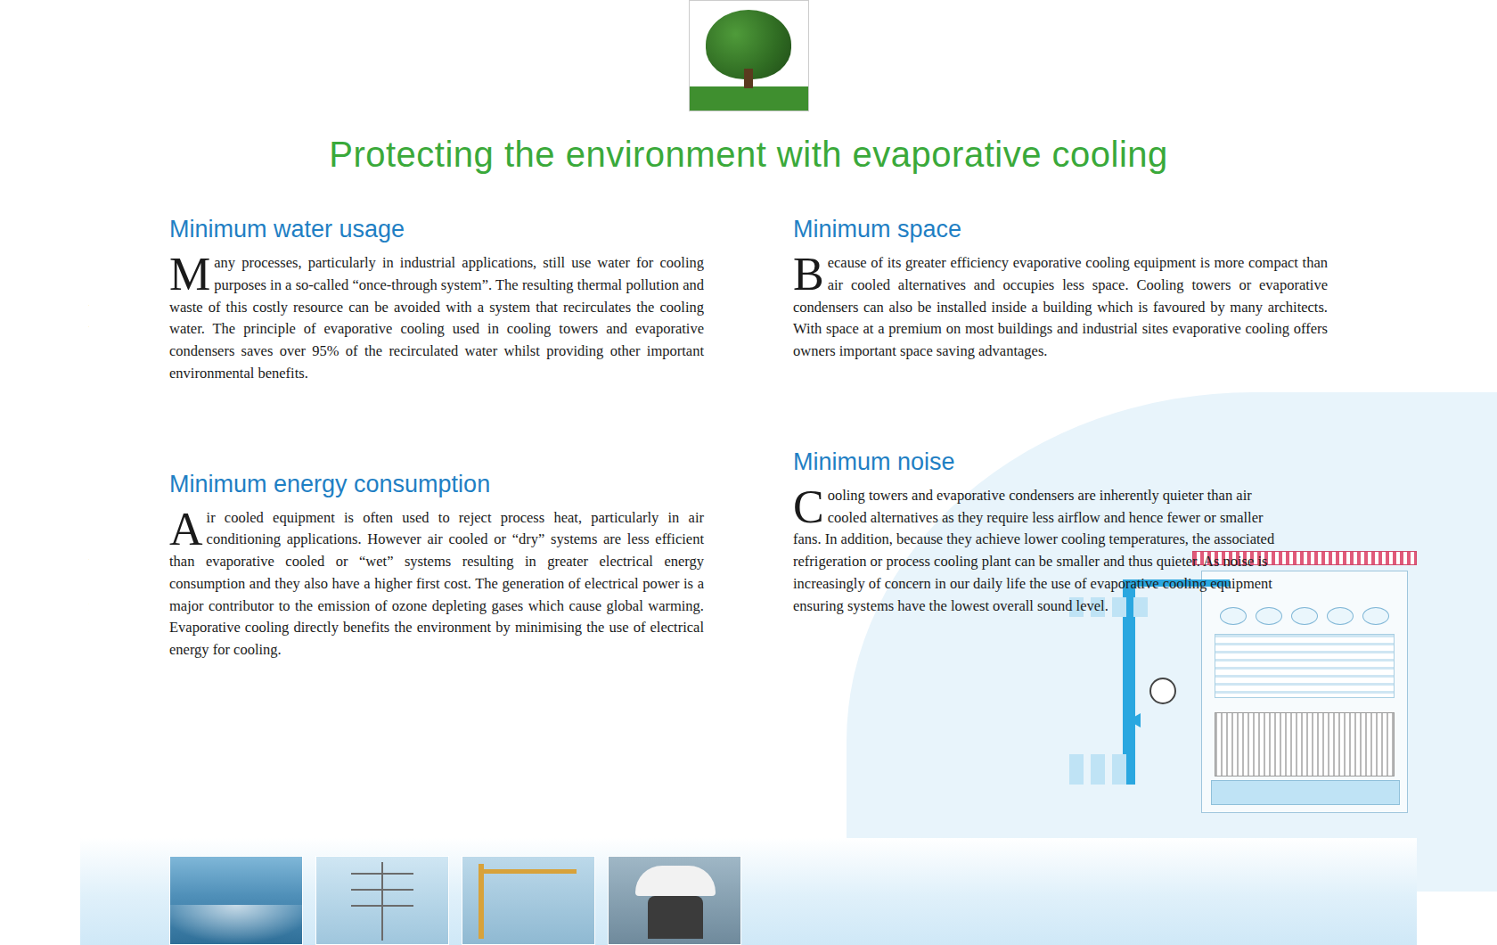Protecting the environment with evaporative cooling
Minimum water usage
Many processes, particularly in industrial applications, still use water for cooling purposes in a so-called “once-through system”. The resulting thermal pollution and waste of this costly resource can be avoided with a system that recirculates the cooling water. The principle of evaporative cooling used in cooling towers and evaporative condensers saves over 95% of the recirculated water whilst providing other important environmental benefits.
Minimum energy consumption
Air cooled equipment is often used to reject process heat, particularly in air conditioning applications. However air cooled or “dry” systems are less efficient than evaporative cooled or “wet” systems resulting in greater electrical energy consumption and they also have a higher first cost. The generation of electrical power is a major contributor to the emission of ozone depleting gases which cause global warming. Evaporative cooling directly benefits the environment by minimising the use of electrical energy for cooling.
Minimum space
Because of its greater efficiency evaporative cooling equipment is more compact than air cooled alternatives and occupies less space. Cooling towers or evaporative condensers can also be installed inside a building which is favoured by many architects. With space at a premium on most buildings and industrial sites evaporative cooling offers owners important space saving advantages.
Minimum noise
Cooling towers and evaporative condensers are inherently quieter than air cooled alternatives as they require less airflow and hence fewer or smaller fans. In addition, because they achieve lower cooling temperatures, the associated refrigeration or process cooling plant can be smaller and thus quieter. As noise is increasingly of concern in our daily life the use of evaporative cooling equipment ensuring systems have the lowest overall sound level.